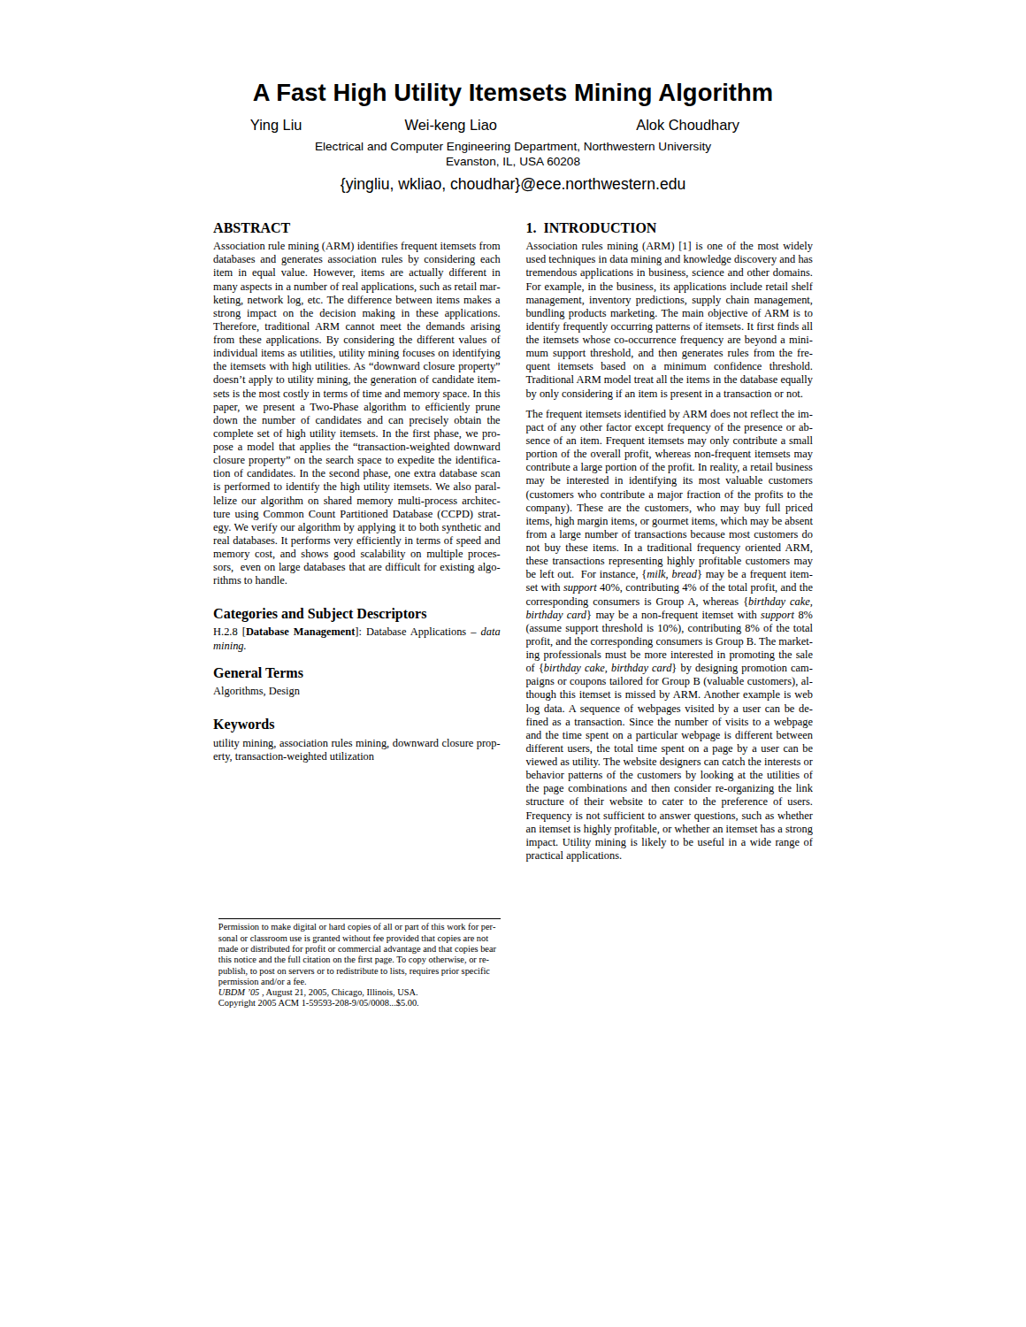A Fast High Utility Itemsets Mining Algorithm
| Ying Liu | Wei-keng Liao | Alok Choudhary |
Electrical and Computer Engineering Department, Northwestern University
Evanston, IL, USA 60208
{yingliu, wkliao, choudhar}@ece.northwestern.edu
ABSTRACT
Association rule mining (ARM) identifies frequent itemsets from databases and generates association rules by considering each item in equal value. However, items are actually different in many aspects in a number of real applications, such as retail marketing, network log, etc. The difference between items makes a strong impact on the decision making in these applications. Therefore, traditional ARM cannot meet the demands arising from these applications. By considering the different values of individual items as utilities, utility mining focuses on identifying the itemsets with high utilities. As “downward closure property” doesn’t apply to utility mining, the generation of candidate itemsets is the most costly in terms of time and memory space. In this paper, we present a Two-Phase algorithm to efficiently prune down the number of candidates and can precisely obtain the complete set of high utility itemsets. In the first phase, we propose a model that applies the “transaction-weighted downward closure property” on the search space to expedite the identification of candidates. In the second phase, one extra database scan is performed to identify the high utility itemsets. We also parallelize our algorithm on shared memory multi-process architecture using Common Count Partitioned Database (CCPD) strategy. We verify our algorithm by applying it to both synthetic and real databases. It performs very efficiently in terms of speed and memory cost, and shows good scalability on multiple processors, even on large databases that are difficult for existing algorithms to handle.
Categories and Subject Descriptors
H.2.8 [Database Management]: Database Applications – data mining.
General Terms
Algorithms, Design
Keywords
utility mining, association rules mining, downward closure property, transaction-weighted utilization
Permission to make digital or hard copies of all or part of this work for personal or classroom use is granted without fee provided that copies are not made or distributed for profit or commercial advantage and that copies bear this notice and the full citation on the first page. To copy otherwise, or republish, to post on servers or to redistribute to lists, requires prior specific permission and/or a fee.
UBDM ’05 , August 21, 2005, Chicago, Illinois, USA.
Copyright 2005 ACM 1-59593-208-9/05/0008...$5.00.
1. INTRODUCTION
Association rules mining (ARM) [1] is one of the most widely used techniques in data mining and knowledge discovery and has tremendous applications in business, science and other domains. For example, in the business, its applications include retail shelf management, inventory predictions, supply chain management, bundling products marketing. The main objective of ARM is to identify frequently occurring patterns of itemsets. It first finds all the itemsets whose co-occurrence frequency are beyond a minimum support threshold, and then generates rules from the frequent itemsets based on a minimum confidence threshold. Traditional ARM model treat all the items in the database equally by only considering if an item is present in a transaction or not.
The frequent itemsets identified by ARM does not reflect the impact of any other factor except frequency of the presence or absence of an item. Frequent itemsets may only contribute a small portion of the overall profit, whereas non-frequent itemsets may contribute a large portion of the profit. In reality, a retail business may be interested in identifying its most valuable customers (customers who contribute a major fraction of the profits to the company). These are the customers, who may buy full priced items, high margin items, or gourmet items, which may be absent from a large number of transactions because most customers do not buy these items. In a traditional frequency oriented ARM, these transactions representing highly profitable customers may be left out. For instance, {milk, bread} may be a frequent itemset with support 40%, contributing 4% of the total profit, and the corresponding consumers is Group A, whereas {birthday cake, birthday card} may be a non-frequent itemset with support 8% (assume support threshold is 10%), contributing 8% of the total profit, and the corresponding consumers is Group B. The marketing professionals must be more interested in promoting the sale of {birthday cake, birthday card} by designing promotion campaigns or coupons tailored for Group B (valuable customers), although this itemset is missed by ARM. Another example is web log data. A sequence of webpages visited by a user can be defined as a transaction. Since the number of visits to a webpage and the time spent on a particular webpage is different between different users, the total time spent on a page by a user can be viewed as utility. The website designers can catch the interests or behavior patterns of the customers by looking at the utilities of the page combinations and then consider re-organizing the link structure of their website to cater to the preference of users. Frequency is not sufficient to answer questions, such as whether an itemset is highly profitable, or whether an itemset has a strong impact. Utility mining is likely to be useful in a wide range of practical applications.